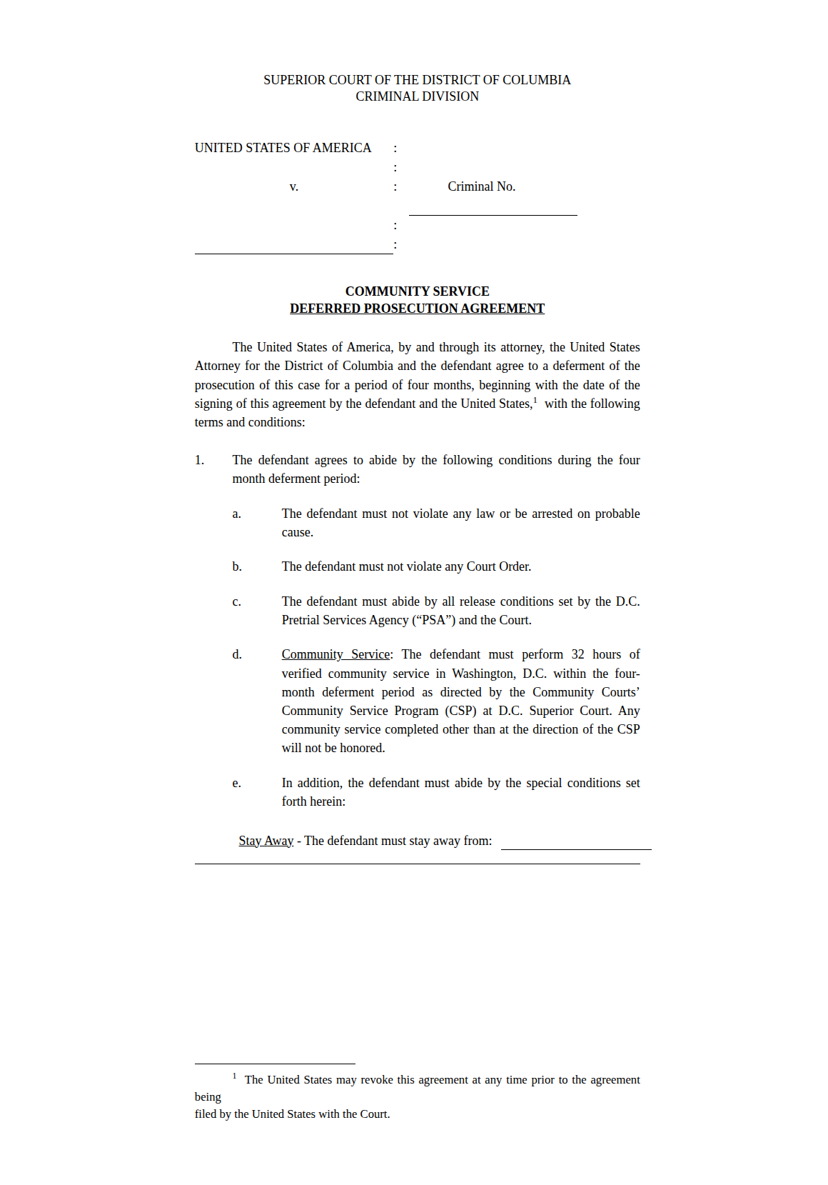SUPERIOR COURT OF THE DISTRICT OF COLUMBIA
CRIMINAL DIVISION
| UNITED STATES OF AMERICA | : | |
| | : | |
| v. | : | Criminal No. |
| | : | |
| | : | |
COMMUNITY SERVICE
DEFERRED PROSECUTION AGREEMENT
The United States of America, by and through its attorney, the United States Attorney for the District of Columbia and the defendant agree to a deferment of the prosecution of this case for a period of four months, beginning with the date of the signing of this agreement by the defendant and the United States,1 with the following terms and conditions:
1.
The defendant agrees to abide by the following conditions during the four month deferment period:
a.
The defendant must not violate any law or be arrested on probable cause.
b.
The defendant must not violate any Court Order.
c.
The defendant must abide by all release conditions set by the D.C. Pretrial Services Agency (“PSA”) and the Court.
d.
Community Service: The defendant must perform 32 hours of verified community service in Washington, D.C. within the four-month deferment period as directed by the Community Courts’ Community Service Program (CSP) at D.C. Superior Court. Any community service completed other than at the direction of the CSP will not be honored.
e.
In addition, the defendant must abide by the special conditions set forth herein:
Stay Away - The defendant must stay away from:
1 The United States may revoke this agreement at any time prior to the agreement being filed by the United States with the Court.